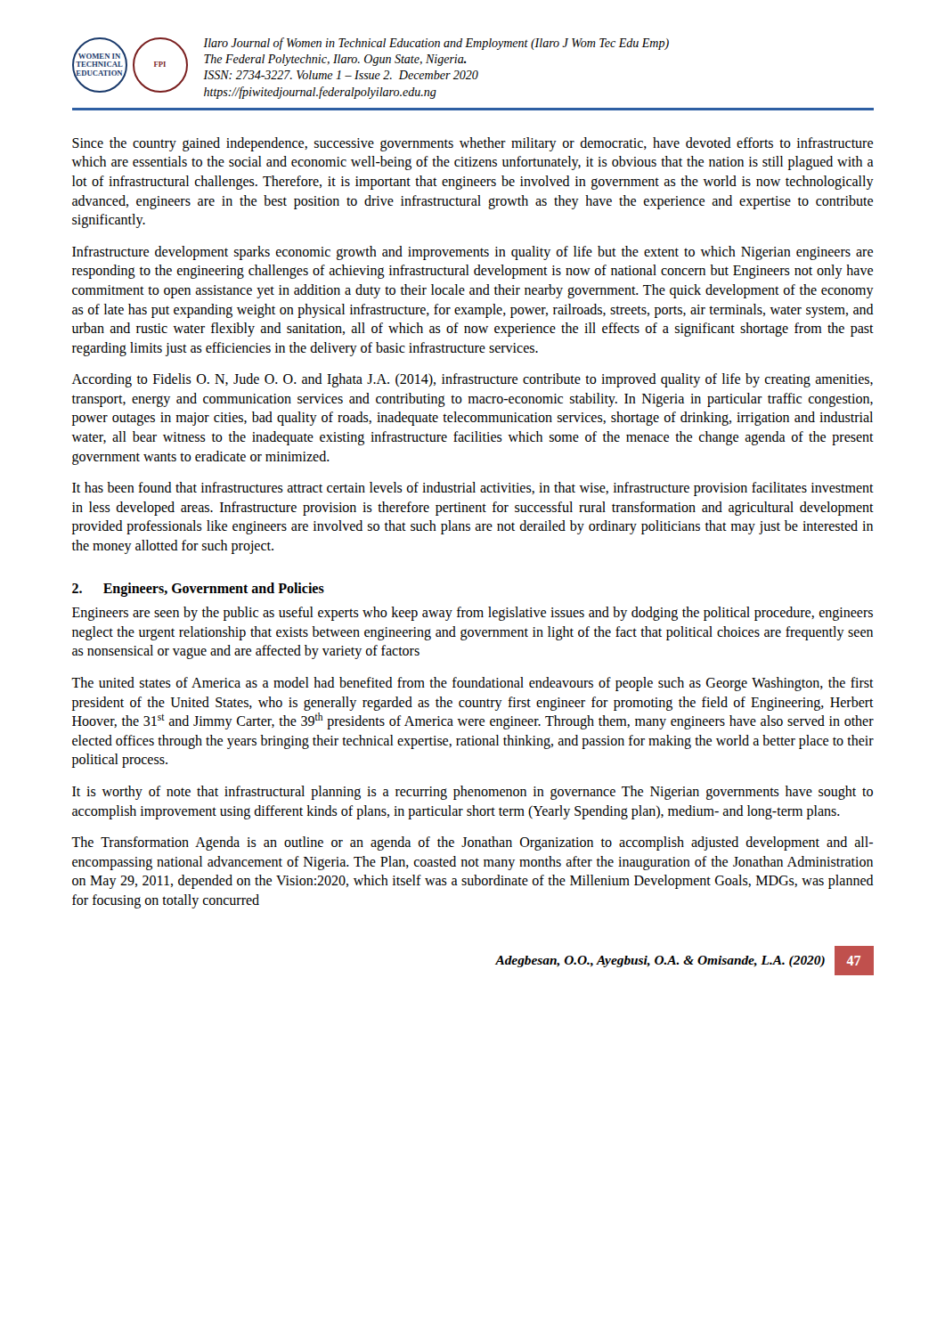WOMEN IN TECHNICAL EDUCATION
FPI
Ilaro Journal of Women in Technical Education and Employment (Ilaro J Wom Tec Edu Emp)
The Federal Polytechnic, Ilaro. Ogun State, Nigeria.
ISSN: 2734-3227. Volume 1 – Issue 2. December 2020
https://fpiwitedjournal.federalpolyilaro.edu.ng
Since the country gained independence, successive governments whether military or democratic, have devoted efforts to infrastructure which are essentials to the social and economic well-being of the citizens unfortunately, it is obvious that the nation is still plagued with a lot of infrastructural challenges. Therefore, it is important that engineers be involved in government as the world is now technologically advanced, engineers are in the best position to drive infrastructural growth as they have the experience and expertise to contribute significantly.
Infrastructure development sparks economic growth and improvements in quality of life but the extent to which Nigerian engineers are responding to the engineering challenges of achieving infrastructural development is now of national concern but Engineers not only have commitment to open assistance yet in addition a duty to their locale and their nearby government. The quick development of the economy as of late has put expanding weight on physical infrastructure, for example, power, railroads, streets, ports, air terminals, water system, and urban and rustic water flexibly and sanitation, all of which as of now experience the ill effects of a significant shortage from the past regarding limits just as efficiencies in the delivery of basic infrastructure services.
According to Fidelis O. N, Jude O. O. and Ighata J.A. (2014), infrastructure contribute to improved quality of life by creating amenities, transport, energy and communication services and contributing to macro-economic stability. In Nigeria in particular traffic congestion, power outages in major cities, bad quality of roads, inadequate telecommunication services, shortage of drinking, irrigation and industrial water, all bear witness to the inadequate existing infrastructure facilities which some of the menace the change agenda of the present government wants to eradicate or minimized.
It has been found that infrastructures attract certain levels of industrial activities, in that wise, infrastructure provision facilitates investment in less developed areas. Infrastructure provision is therefore pertinent for successful rural transformation and agricultural development provided professionals like engineers are involved so that such plans are not derailed by ordinary politicians that may just be interested in the money allotted for such project.
2. Engineers, Government and Policies
Engineers are seen by the public as useful experts who keep away from legislative issues and by dodging the political procedure, engineers neglect the urgent relationship that exists between engineering and government in light of the fact that political choices are frequently seen as nonsensical or vague and are affected by variety of factors
The united states of America as a model had benefited from the foundational endeavours of people such as George Washington, the first president of the United States, who is generally regarded as the country first engineer for promoting the field of Engineering, Herbert Hoover, the 31st and Jimmy Carter, the 39th presidents of America were engineer. Through them, many engineers have also served in other elected offices through the years bringing their technical expertise, rational thinking, and passion for making the world a better place to their political process.
It is worthy of note that infrastructural planning is a recurring phenomenon in governance The Nigerian governments have sought to accomplish improvement using different kinds of plans, in particular short term (Yearly Spending plan), medium- and long-term plans.
The Transformation Agenda is an outline or an agenda of the Jonathan Organization to accomplish adjusted development and all-encompassing national advancement of Nigeria. The Plan, coasted not many months after the inauguration of the Jonathan Administration on May 29, 2011, depended on the Vision:2020, which itself was a subordinate of the Millenium Development Goals, MDGs, was planned for focusing on totally concurred
Adegbesan, O.O., Ayegbusi, O.A. & Omisande, L.A. (2020)
47